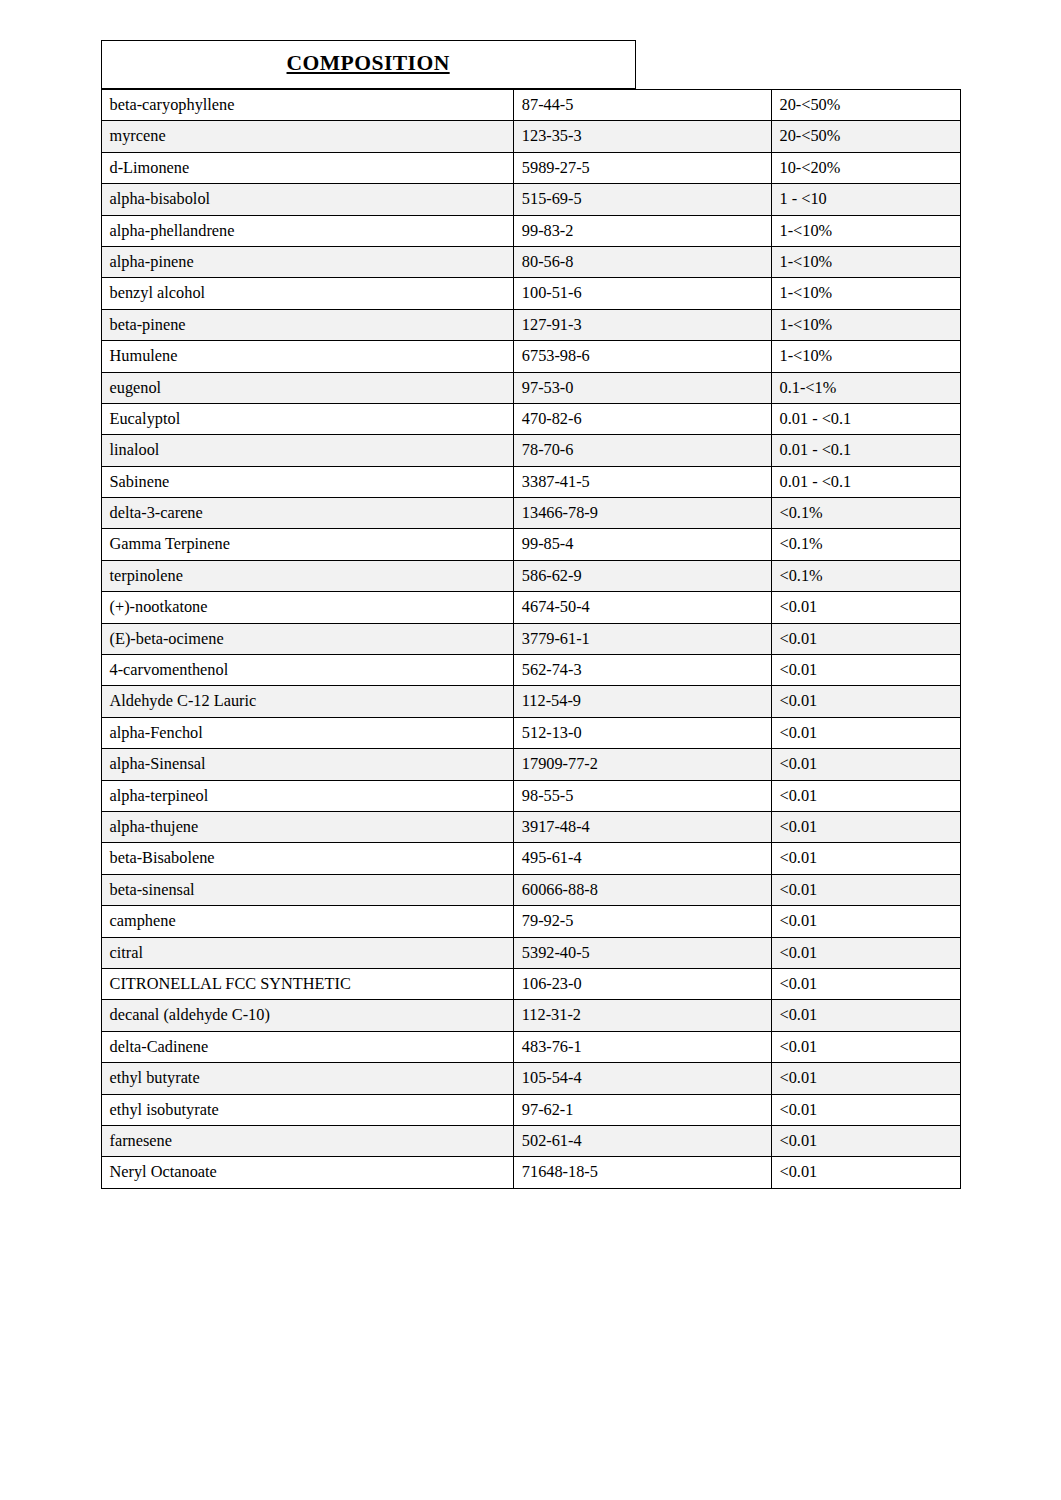COMPOSITION
| beta-caryophyllene | 87-44-5 | 20-<50% |
| myrcene | 123-35-3 | 20-<50% |
| d-Limonene | 5989-27-5 | 10-<20% |
| alpha-bisabolol | 515-69-5 | 1 - <10 |
| alpha-phellandrene | 99-83-2 | 1-<10% |
| alpha-pinene | 80-56-8 | 1-<10% |
| benzyl alcohol | 100-51-6 | 1-<10% |
| beta-pinene | 127-91-3 | 1-<10% |
| Humulene | 6753-98-6 | 1-<10% |
| eugenol | 97-53-0 | 0.1-<1% |
| Eucalyptol | 470-82-6 | 0.01 - <0.1 |
| linalool | 78-70-6 | 0.01 - <0.1 |
| Sabinene | 3387-41-5 | 0.01 - <0.1 |
| delta-3-carene | 13466-78-9 | <0.1% |
| Gamma Terpinene | 99-85-4 | <0.1% |
| terpinolene | 586-62-9 | <0.1% |
| (+)-nootkatone | 4674-50-4 | <0.01 |
| (E)-beta-ocimene | 3779-61-1 | <0.01 |
| 4-carvomenthenol | 562-74-3 | <0.01 |
| Aldehyde C-12 Lauric | 112-54-9 | <0.01 |
| alpha-Fenchol | 512-13-0 | <0.01 |
| alpha-Sinensal | 17909-77-2 | <0.01 |
| alpha-terpineol | 98-55-5 | <0.01 |
| alpha-thujene | 3917-48-4 | <0.01 |
| beta-Bisabolene | 495-61-4 | <0.01 |
| beta-sinensal | 60066-88-8 | <0.01 |
| camphene | 79-92-5 | <0.01 |
| citral | 5392-40-5 | <0.01 |
| CITRONELLAL FCC SYNTHETIC | 106-23-0 | <0.01 |
| decanal (aldehyde C-10) | 112-31-2 | <0.01 |
| delta-Cadinene | 483-76-1 | <0.01 |
| ethyl butyrate | 105-54-4 | <0.01 |
| ethyl isobutyrate | 97-62-1 | <0.01 |
| farnesene | 502-61-4 | <0.01 |
| Neryl Octanoate | 71648-18-5 | <0.01 |